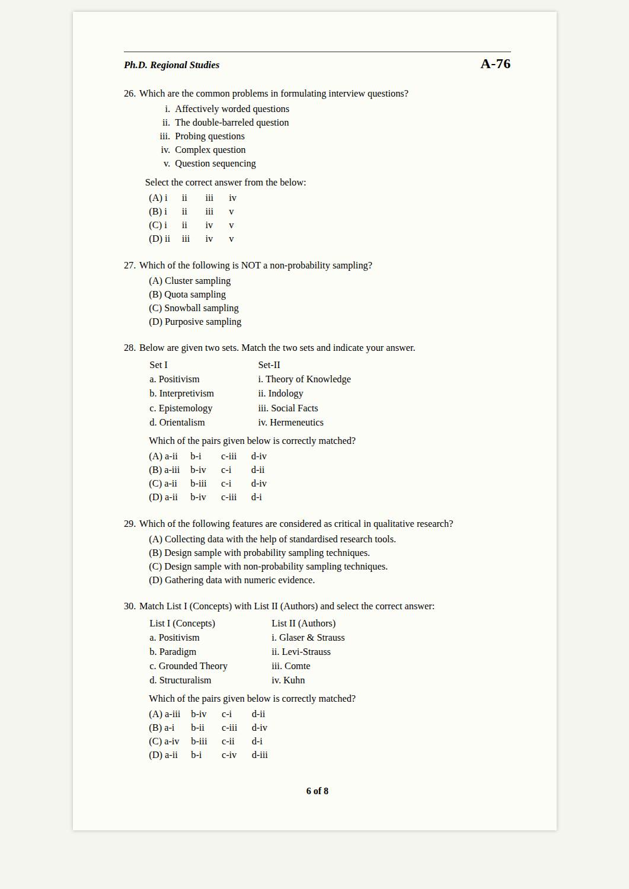Ph.D. Regional Studies
A-76
26. Which are the common problems in formulating interview questions?
i. Affectively worded questions
ii. The double-barreled question
iii. Probing questions
iv. Complex question
v. Question sequencing
Select the correct answer from the below:
| (A) i | ii | iii | iv |
| (B) i | ii | iii | v |
| (C) i | ii | iv | v |
| (D) ii | iii | iv | v |
27. Which of the following is NOT a non-probability sampling?
(A) Cluster sampling
(B) Quota sampling
(C) Snowball sampling
(D) Purposive sampling
28. Below are given two sets. Match the two sets and indicate your answer.
| Set I | Set-II |
| --- | --- |
| a. Positivism | i. Theory of Knowledge |
| b. Interpretivism | ii. Indology |
| c. Epistemology | iii. Social Facts |
| d. Orientalism | iv. Hermeneutics |
Which of the pairs given below is correctly matched?
| (A) a-ii | b-i | c-iii | d-iv |
| (B) a-iii | b-iv | c-i | d-ii |
| (C) a-ii | b-iii | c-i | d-iv |
| (D) a-ii | b-iv | c-iii | d-i |
29. Which of the following features are considered as critical in qualitative research?
(A) Collecting data with the help of standardised research tools.
(B) Design sample with probability sampling techniques.
(C) Design sample with non-probability sampling techniques.
(D) Gathering data with numeric evidence.
30. Match List I (Concepts) with List II (Authors) and select the correct answer:
| List I (Concepts) | List II (Authors) |
| --- | --- |
| a. Positivism | i. Glaser & Strauss |
| b. Paradigm | ii. Levi-Strauss |
| c. Grounded Theory | iii. Comte |
| d. Structuralism | iv. Kuhn |
Which of the pairs given below is correctly matched?
| (A) a-iii | b-iv | c-i | d-ii |
| (B) a-i | b-ii | c-iii | d-iv |
| (C) a-iv | b-iii | c-ii | d-i |
| (D) a-ii | b-i | c-iv | d-iii |
6 of 8